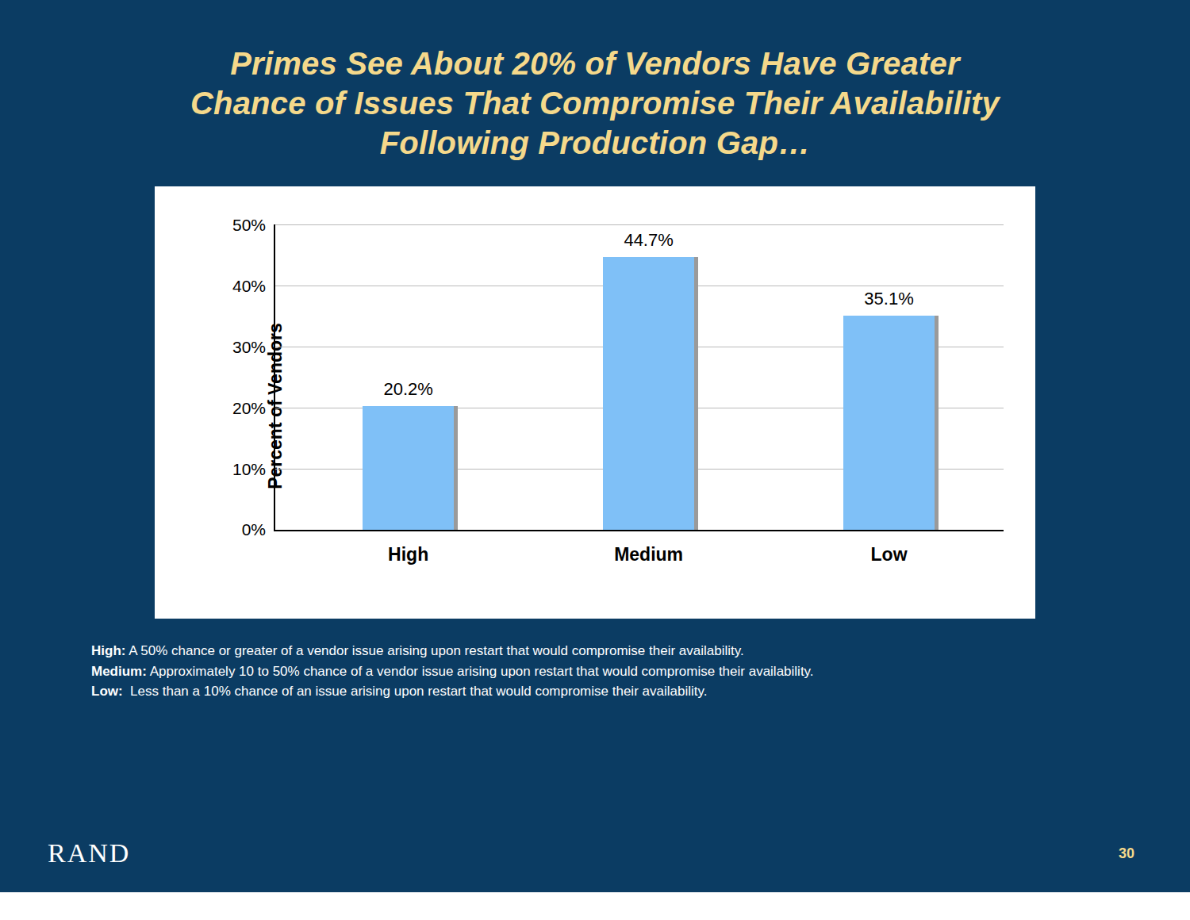Primes See About 20% of Vendors Have Greater
Chance of Issues That Compromise Their Availability
Following Production Gap…
Percent of Vendors
50%
40%
30%
20%
10%
0%
20.2% High
44.7% Medium
35.1% Low
High: A 50% chance or greater of a vendor issue arising upon restart that would compromise their availability.
Medium: Approximately 10 to 50% chance of a vendor issue arising upon restart that would compromise their availability.
Low: Less than a 10% chance of an issue arising upon restart that would compromise their availability.
RAND
30